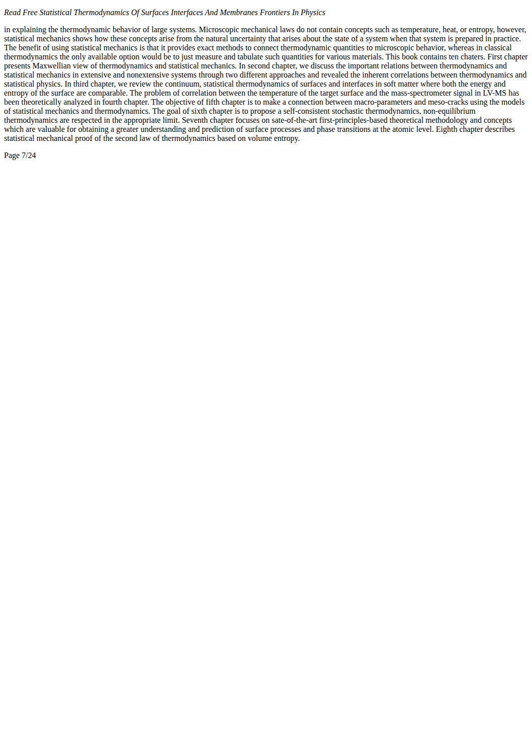Read Free Statistical Thermodynamics Of Surfaces Interfaces And Membranes Frontiers In Physics
in explaining the thermodynamic behavior of large systems. Microscopic mechanical laws do not contain concepts such as temperature, heat, or entropy, however, statistical mechanics shows how these concepts arise from the natural uncertainty that arises about the state of a system when that system is prepared in practice. The benefit of using statistical mechanics is that it provides exact methods to connect thermodynamic quantities to microscopic behavior, whereas in classical thermodynamics the only available option would be to just measure and tabulate such quantities for various materials. This book contains ten chaters. First chapter presents Maxwellian view of thermodynamics and statistical mechanics. In second chapter, we discuss the important relations between thermodynamics and statistical mechanics in extensive and nonextensive systems through two different approaches and revealed the inherent correlations between thermodynamics and statistical physics. In third chapter, we review the continuum, statistical thermodynamics of surfaces and interfaces in soft matter where both the energy and entropy of the surface are comparable. The problem of correlation between the temperature of the target surface and the mass-spectrometer signal in LV-MS has been theoretically analyzed in fourth chapter. The objective of fifth chapter is to make a connection between macro-parameters and meso-cracks using the models of statistical mechanics and thermodynamics. The goal of sixth chapter is to propose a self-consistent stochastic thermodynamics, non-equilibrium thermodynamics are respected in the appropriate limit. Seventh chapter focuses on sate-of-the-art first-principles-based theoretical methodology and concepts which are valuable for obtaining a greater understanding and prediction of surface processes and phase transitions at the atomic level. Eighth chapter describes statistical mechanical proof of the second law of thermodynamics based on volume entropy.
Page 7/24